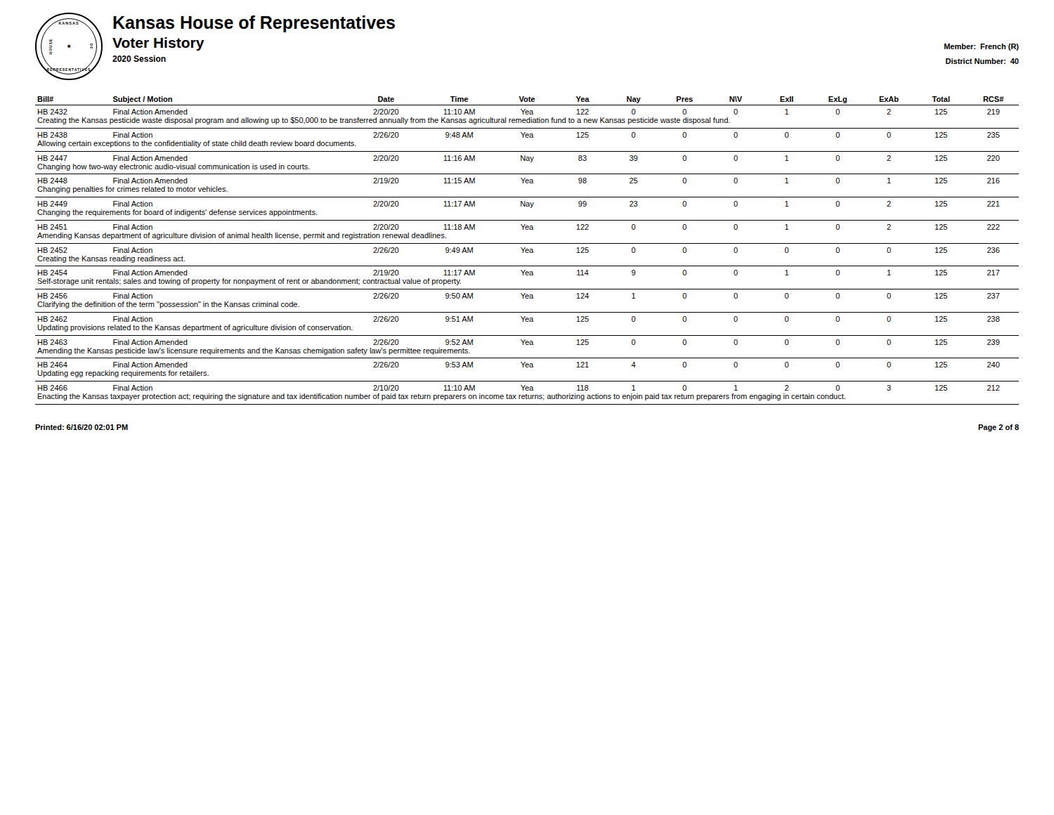KANSAS
HOUSE
OF
★
REPRESENTATIVES
Kansas House of Representatives
Voter History
2020 Session
Member: French (R)
District Number: 40
| Bill# | Subject / Motion | Date | Time | Vote | Yea | Nay | Pres | N\V | ExII | ExLg | ExAb | Total | RCS# |
| --- | --- | --- | --- | --- | --- | --- | --- | --- | --- | --- | --- | --- | --- |
| HB 2432 | Final Action Amended | 2/20/20 | 11:10 AM | Yea | 122 | 0 | 0 | 0 | 1 | 0 | 2 | 125 | 219 |
| Creating the Kansas pesticide waste disposal program and allowing up to $50,000 to be transferred annually from the Kansas agricultural remediation fund to a new Kansas pesticide waste disposal fund. |
| HB 2438 | Final Action | 2/26/20 | 9:48 AM | Yea | 125 | 0 | 0 | 0 | 0 | 0 | 0 | 125 | 235 |
| Allowing certain exceptions to the confidentiality of state child death review board documents. |
| HB 2447 | Final Action Amended | 2/20/20 | 11:16 AM | Nay | 83 | 39 | 0 | 0 | 1 | 0 | 2 | 125 | 220 |
| Changing how two-way electronic audio-visual communication is used in courts. |
| HB 2448 | Final Action Amended | 2/19/20 | 11:15 AM | Yea | 98 | 25 | 0 | 0 | 1 | 0 | 1 | 125 | 216 |
| Changing penalties for crimes related to motor vehicles. |
| HB 2449 | Final Action | 2/20/20 | 11:17 AM | Nay | 99 | 23 | 0 | 0 | 1 | 0 | 2 | 125 | 221 |
| Changing the requirements for board of indigents' defense services appointments. |
| HB 2451 | Final Action | 2/20/20 | 11:18 AM | Yea | 122 | 0 | 0 | 0 | 1 | 0 | 2 | 125 | 222 |
| Amending Kansas department of agriculture division of animal health license, permit and registration renewal deadlines. |
| HB 2452 | Final Action | 2/26/20 | 9:49 AM | Yea | 125 | 0 | 0 | 0 | 0 | 0 | 0 | 125 | 236 |
| Creating the Kansas reading readiness act. |
| HB 2454 | Final Action Amended | 2/19/20 | 11:17 AM | Yea | 114 | 9 | 0 | 0 | 1 | 0 | 1 | 125 | 217 |
| Self-storage unit rentals; sales and towing of property for nonpayment of rent or abandonment; contractual value of property. |
| HB 2456 | Final Action | 2/26/20 | 9:50 AM | Yea | 124 | 1 | 0 | 0 | 0 | 0 | 0 | 125 | 237 |
| Clarifying the definition of the term "possession" in the Kansas criminal code. |
| HB 2462 | Final Action | 2/26/20 | 9:51 AM | Yea | 125 | 0 | 0 | 0 | 0 | 0 | 0 | 125 | 238 |
| Updating provisions related to the Kansas department of agriculture division of conservation. |
| HB 2463 | Final Action Amended | 2/26/20 | 9:52 AM | Yea | 125 | 0 | 0 | 0 | 0 | 0 | 0 | 125 | 239 |
| Amending the Kansas pesticide law's licensure requirements and the Kansas chemigation safety law's permittee requirements. |
| HB 2464 | Final Action Amended | 2/26/20 | 9:53 AM | Yea | 121 | 4 | 0 | 0 | 0 | 0 | 0 | 125 | 240 |
| Updating egg repacking requirements for retailers. |
| HB 2466 | Final Action | 2/10/20 | 11:10 AM | Yea | 118 | 1 | 0 | 1 | 2 | 0 | 3 | 125 | 212 |
| Enacting the Kansas taxpayer protection act; requiring the signature and tax identification number of paid tax return preparers on income tax returns; authorizing actions to enjoin paid tax return preparers from engaging in certain conduct. |
Printed: 6/16/20 02:01 PM
Page 2 of 8